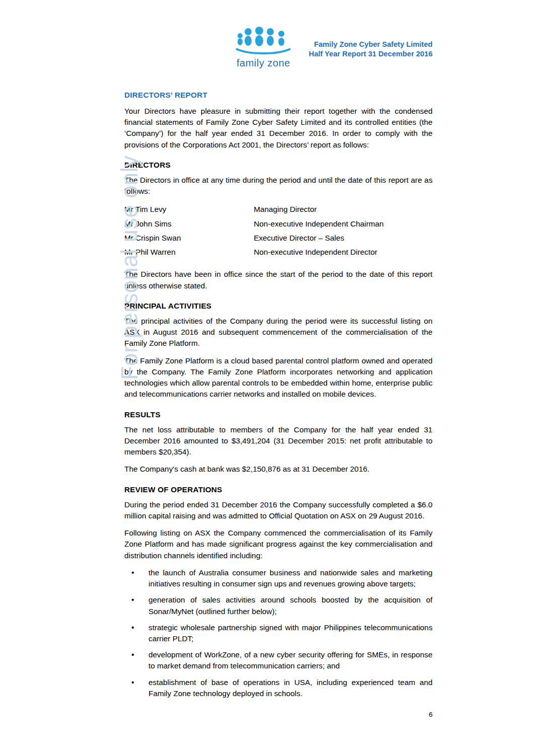For personal use only
family zone
Family Zone Cyber Safety Limited
Half Year Report 31 December 2016
DIRECTORS’ REPORT
Your Directors have pleasure in submitting their report together with the condensed financial statements of Family Zone Cyber Safety Limited and its controlled entities (the ‘Company’) for the half year ended 31 December 2016. In order to comply with the provisions of the Corporations Act 2001, the Directors’ report as follows:
DIRECTORS
The Directors in office at any time during the period and until the date of this report are as follows:
| Mr Tim Levy | Managing Director |
| Mr John Sims | Non-executive Independent Chairman |
| Mr Crispin Swan | Executive Director – Sales |
| Mr Phil Warren | Non-executive Independent Director |
The Directors have been in office since the start of the period to the date of this report unless otherwise stated.
PRINCIPAL ACTIVITIES
The principal activities of the Company during the period were its successful listing on ASX in August 2016 and subsequent commencement of the commercialisation of the Family Zone Platform.
The Family Zone Platform is a cloud based parental control platform owned and operated by the Company. The Family Zone Platform incorporates networking and application technologies which allow parental controls to be embedded within home, enterprise public and telecommunications carrier networks and installed on mobile devices.
RESULTS
The net loss attributable to members of the Company for the half year ended 31 December 2016 amounted to $3,491,204 (31 December 2015: net profit attributable to members $20,354).
The Company's cash at bank was $2,150,876 as at 31 December 2016.
REVIEW OF OPERATIONS
During the period ended 31 December 2016 the Company successfully completed a $6.0 million capital raising and was admitted to Official Quotation on ASX on 29 August 2016.
Following listing on ASX the Company commenced the commercialisation of its Family Zone Platform and has made significant progress against the key commercialisation and distribution channels identified including:
the launch of Australia consumer business and nationwide sales and marketing initiatives resulting in consumer sign ups and revenues growing above targets;
generation of sales activities around schools boosted by the acquisition of Sonar/MyNet (outlined further below);
strategic wholesale partnership signed with major Philippines telecommunications carrier PLDT;
development of WorkZone, of a new cyber security offering for SMEs, in response to market demand from telecommunication carriers; and
establishment of base of operations in USA, including experienced team and Family Zone technology deployed in schools.
6